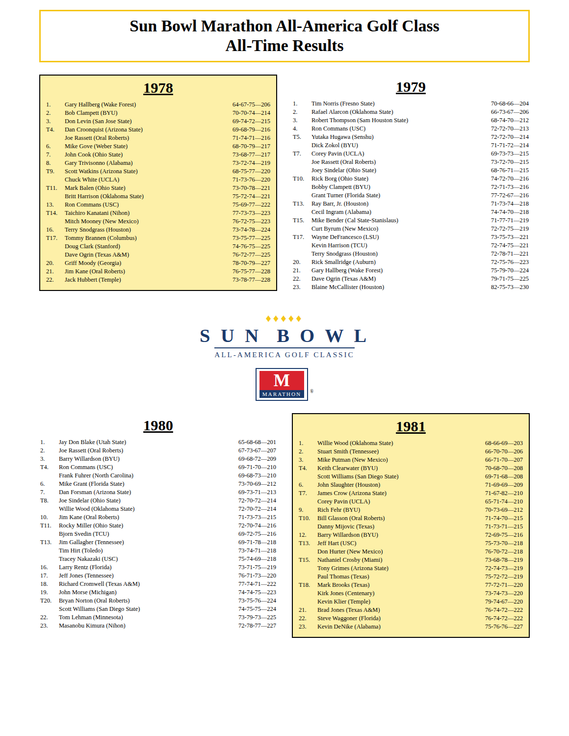Sun Bowl Marathon All-America Golf Class
All-Time Results
1978
| 1. | Gary Hallberg (Wake Forest) | 64-67-75—206 |
| 2. | Bob Clampett (BYU) | 70-70-74—214 |
| 3. | Don Levin (San Jose State) | 69-74-72—215 |
| T4. | Dan Croonquist (Arizona State) | 69-68-79—216 |
| | Joe Rassett (Oral Roberts) | 71-74-71—216 |
| 6. | Mike Gove (Weber State) | 68-70-79—217 |
| 7. | John Cook (Ohio State) | 73-68-77—217 |
| 8. | Gary Trivisonno (Alabama) | 73-72-74—219 |
| T9. | Scott Watkins (Arizona State) | 68-75-77—220 |
| | Chuck White (UCLA) | 71-73-76—220 |
| T11. | Mark Balen (Ohio State) | 73-70-78—221 |
| | Britt Harrison (Oklahoma State) | 75-72-74—221 |
| 13. | Ron Commans (USC) | 75-69-77—222 |
| T14. | Taichiro Kanatani (Nihon) | 77-73-73—223 |
| | Mitch Mooney (New Mexico) | 76-72-75—223 |
| 16. | Terry Snodgrass (Houston) | 73-74-78—224 |
| T17. | Tommy Brannen (Columbus) | 73-75-77—225 |
| | Doug Clark (Stanford) | 74-76-75—225 |
| | Dave Ogrin (Texas A&M) | 76-72-77—225 |
| 20. | Griff Moody (Georgia) | 78-70-79—227 |
| 21. | Jim Kane (Oral Roberts) | 76-75-77—228 |
| 22. | Jack Hubbert (Temple) | 73-78-77—228 |
1979
| 1. | Tim Norris (Fresno State) | 70-68-66—204 |
| 2. | Rafael Alarcon (Oklahoma State) | 66-73-67—206 |
| 3. | Robert Thompson (Sam Houston State) | 68-74-70—212 |
| 4. | Ron Commans (USC) | 72-72-70—213 |
| T5. | Yutaka Hugawa (Senshu) | 72-72-70—214 |
| | Dick Zokol (BYU) | 71-71-72—214 |
| T7. | Corey Pavin (UCLA) | 69-73-73—215 |
| | Joe Rassett (Oral Roberts) | 73-72-70—215 |
| | Joey Sindelar (Ohio State) | 68-76-71—215 |
| T10. | Rick Borg (Ohio State) | 74-72-70—216 |
| | Bobby Clampett (BYU) | 72-71-73—216 |
| | Grant Turner (Florida State) | 77-72-67—216 |
| T13. | Ray Barr, Jr. (Houston) | 71-73-74—218 |
| | Cecil Ingram (Alabama) | 74-74-70—218 |
| T15. | Mike Bender (Cal State-Stanislaus) | 71-77-71—219 |
| | Curt Byrum (New Mexico) | 72-72-75—219 |
| T17. | Wayne DeFrancesco (LSU) | 73-75-73—221 |
| | Kevin Harrison (TCU) | 72-74-75—221 |
| | Terry Snodgrass (Houston) | 72-78-71—221 |
| 20. | Rick Smallridge (Auburn) | 72-75-76—223 |
| 21. | Gary Hallberg (Wake Forest) | 75-79-70—224 |
| 22. | Dave Ogrin (Texas A&M) | 79-71-75—225 |
| 23. | Blaine McCallister (Houston) | 82-75-73—230 |
♦♦♦♦♦
S U N B O W L
ALL-AMERICA GOLF CLASSIC
M MARATHON
®
1980
| 1. | Jay Don Blake (Utah State) | 65-68-68—201 |
| 2. | Joe Rassett (Oral Roberts) | 67-73-67—207 |
| 3. | Barry Willardson (BYU) | 69-68-72—209 |
| T4. | Ron Commans (USC) | 69-71-70—210 |
| | Frank Fuhrer (North Carolina) | 69-68-73—210 |
| 6. | Mike Grant (Florida State) | 73-70-69—212 |
| 7. | Dan Forsman (Arizona State) | 69-73-71—213 |
| T8. | Joe Sindelar (Ohio State) | 72-70-72—214 |
| | Willie Wood (Oklahoma State) | 72-70-72—214 |
| 10. | Jim Kane (Oral Roberts) | 71-73-73—215 |
| T11. | Rocky Miller (Ohio State) | 72-70-74—216 |
| | Bjorn Svedin (TCU) | 69-72-75—216 |
| T13. | Jim Gallagher (Tennessee) | 69-71-78—218 |
| | Tim Hirt (Toledo) | 73-74-71—218 |
| | Tracey Nakazaki (USC) | 75-74-69—218 |
| 16. | Larry Rentz (Florida) | 73-71-75—219 |
| 17. | Jeff Jones (Tennessee) | 76-71-73—220 |
| 18. | Richard Cromwell (Texas A&M) | 77-74-71—222 |
| 19. | John Morse (Michigan) | 74-74-75—223 |
| T20. | Bryan Norton (Oral Roberts) | 73-75-76—224 |
| | Scott Williams (San Diego State) | 74-75-75—224 |
| 22. | Tom Lehman (Minnesota) | 73-79-73—225 |
| 23. | Masanobu Kimura (Nihon) | 72-78-77—227 |
1981
| 1. | Willie Wood (Oklahoma State) | 68-66-69—203 |
| 2. | Stuart Smith (Tennessee) | 66-70-70—206 |
| 3. | Mike Putman (New Mexico) | 66-71-70—207 |
| T4. | Keith Clearwater (BYU) | 70-68-70—208 |
| | Scott Williams (San Diego State) | 69-71-68—208 |
| 6. | John Slaughter (Houston) | 71-69-69—209 |
| T7. | James Crow (Arizona State) | 71-67-82—210 |
| | Corey Pavin (UCLA) | 65-71-74—210 |
| 9. | Rich Fehr (BYU) | 70-73-69—212 |
| T10. | Bill Glasson (Oral Roberts) | 71-74-70—215 |
| | Danny Mijovic (Texas) | 71-73-71—215 |
| 12. | Barry Willardson (BYU) | 72-69-75—216 |
| T13. | Jeff Hart (USC) | 75-73-70—218 |
| | Don Hurter (New Mexico) | 76-70-72—218 |
| T15. | Nathaniel Crosby (Miami) | 73-68-78—219 |
| | Tony Grimes (Arizona State) | 72-74-73—219 |
| | Paul Thomas (Texas) | 75-72-72—219 |
| T18. | Mark Brooks (Texas) | 77-72-71—220 |
| | Kirk Jones (Centenary) | 73-74-73—220 |
| | Kevin Klier (Temple) | 79-74-67—220 |
| 21. | Brad Jones (Texas A&M) | 76-74-72—222 |
| 22. | Steve Waggoner (Florida) | 76-74-72—222 |
| 23. | Kevin DeNike (Alabama) | 75-76-76—227 |